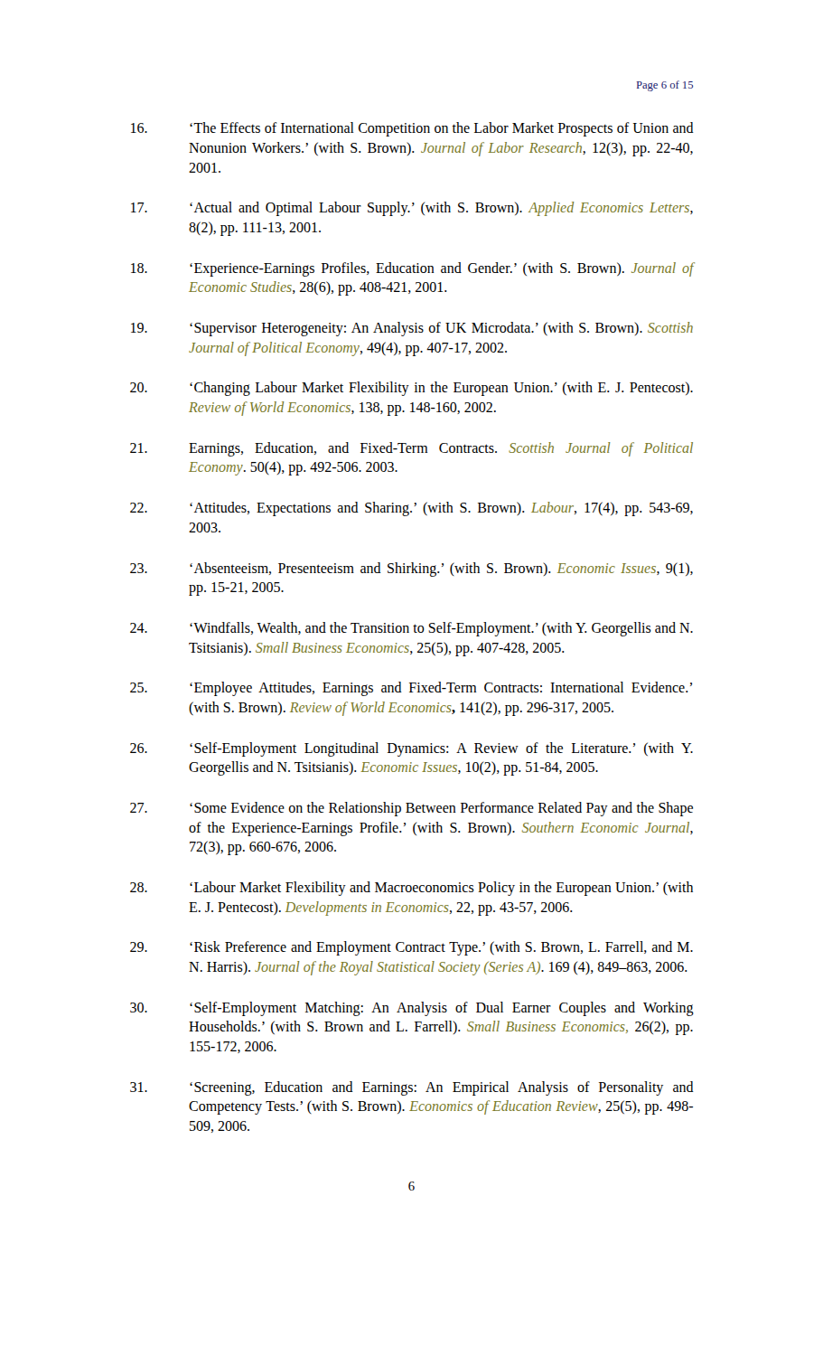Page 6 of 15
16. ‘The Effects of International Competition on the Labor Market Prospects of Union and Nonunion Workers.’ (with S. Brown). Journal of Labor Research, 12(3), pp. 22-40, 2001.
17. ‘Actual and Optimal Labour Supply.’ (with S. Brown). Applied Economics Letters, 8(2), pp. 111-13, 2001.
18. ‘Experience-Earnings Profiles, Education and Gender.’ (with S. Brown). Journal of Economic Studies, 28(6), pp. 408-421, 2001.
19. ‘Supervisor Heterogeneity: An Analysis of UK Microdata.’ (with S. Brown). Scottish Journal of Political Economy, 49(4), pp. 407-17, 2002.
20. ‘Changing Labour Market Flexibility in the European Union.’ (with E. J. Pentecost). Review of World Economics, 138, pp. 148-160, 2002.
21. Earnings, Education, and Fixed-Term Contracts. Scottish Journal of Political Economy. 50(4), pp. 492-506. 2003.
22. ‘Attitudes, Expectations and Sharing.’ (with S. Brown). Labour, 17(4), pp. 543-69, 2003.
23. ‘Absenteeism, Presenteeism and Shirking.’ (with S. Brown). Economic Issues, 9(1), pp. 15-21, 2005.
24. ‘Windfalls, Wealth, and the Transition to Self-Employment.’ (with Y. Georgellis and N. Tsitsianis). Small Business Economics, 25(5), pp. 407-428, 2005.
25. ‘Employee Attitudes, Earnings and Fixed-Term Contracts: International Evidence.’ (with S. Brown). Review of World Economics, 141(2), pp. 296-317, 2005.
26. ‘Self-Employment Longitudinal Dynamics: A Review of the Literature.’ (with Y. Georgellis and N. Tsitsianis). Economic Issues, 10(2), pp. 51-84, 2005.
27. ‘Some Evidence on the Relationship Between Performance Related Pay and the Shape of the Experience-Earnings Profile.’ (with S. Brown). Southern Economic Journal, 72(3), pp. 660-676, 2006.
28. ‘Labour Market Flexibility and Macroeconomics Policy in the European Union.’ (with E. J. Pentecost). Developments in Economics, 22, pp. 43-57, 2006.
29. ‘Risk Preference and Employment Contract Type.’ (with S. Brown, L. Farrell, and M. N. Harris). Journal of the Royal Statistical Society (Series A). 169 (4), 849–863, 2006.
30. ‘Self-Employment Matching: An Analysis of Dual Earner Couples and Working Households.’ (with S. Brown and L. Farrell). Small Business Economics, 26(2), pp. 155-172, 2006.
31. ‘Screening, Education and Earnings: An Empirical Analysis of Personality and Competency Tests.’ (with S. Brown). Economics of Education Review, 25(5), pp. 498-509, 2006.
6